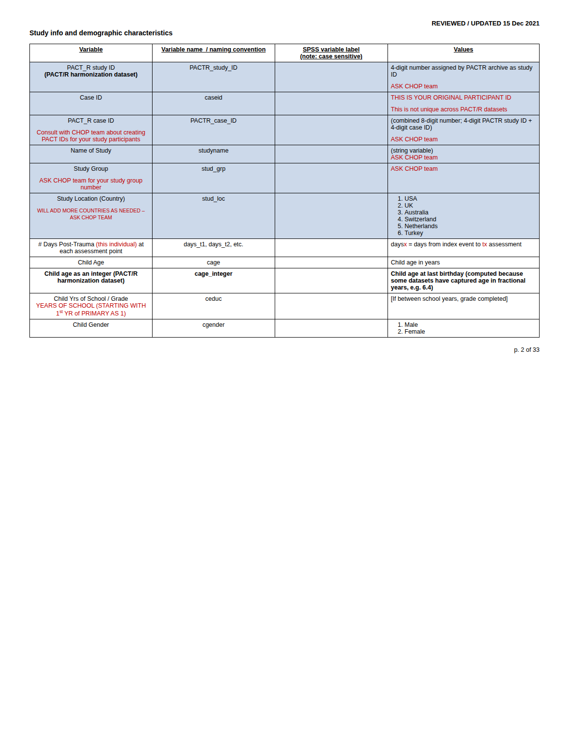REVIEWED / UPDATED 15 Dec 2021
Study info and demographic characteristics
| Variable | Variable name / naming convention | SPSS variable label (note: case sensitive) | Values |
| --- | --- | --- | --- |
| PACT_R study ID (PACT/R harmonization dataset) | PACTR_study_ID | | 4-digit number assigned by PACTR archive as study ID ASK CHOP team |
| Case ID | caseid | | THIS IS YOUR ORIGINAL PARTICIPANT ID This is not unique across PACT/R datasets |
| PACT_R case ID Consult with CHOP team about creating PACT IDs for your study participants | PACTR_case_ID | | (combined 8-digit number; 4-digit PACTR study ID + 4-digit case ID) ASK CHOP team |
| Name of Study | studyname | | (string variable) ASK CHOP team |
| Study Group ASK CHOP team for your study group number | stud_grp | | ASK CHOP team |
| Study Location (Country) WILL ADD MORE COUNTRIES AS NEEDED – ASK CHOP TEAM | stud_loc | | USA UK Australia Switzerland Netherlands Turkey |
| # Days Post-Trauma (this individual) at each assessment point | days_t1, days_t2, etc. | | days x = days from index event to tx assessment |
| Child Age | cage | | Child age in years |
| Child age as an integer (PACT/R harmonization dataset) | cage_integer | | Child age at last birthday (computed because some datasets have captured age in fractional years, e.g. 6.4) |
| Child Yrs of School / Grade YEARS OF SCHOOL (STARTING WITH 1 st YR of PRIMARY AS 1) | ceduc | | [If between school years, grade completed] |
| Child Gender | cgender | | Male Female |
p. 2 of 33